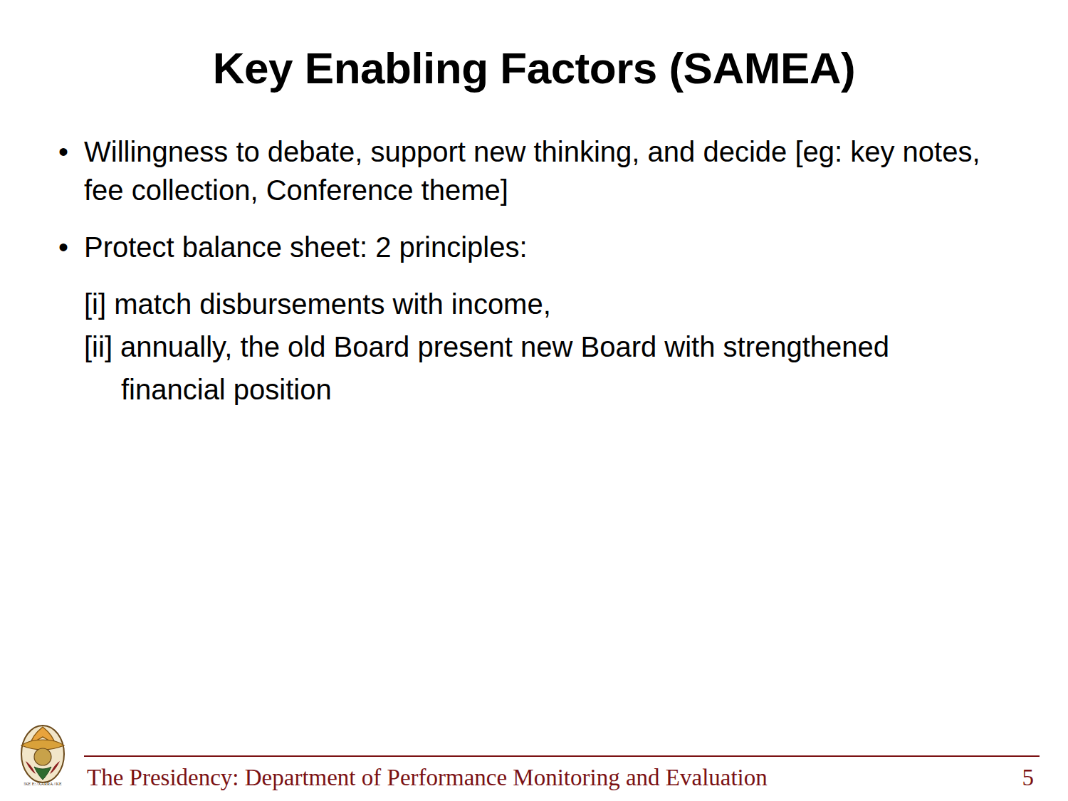Key Enabling Factors (SAMEA)
Willingness to debate, support new thinking, and decide [eg: key notes, fee collection, Conference theme]
Protect balance sheet: 2 principles:
[i] match disbursements with income,
[ii] annually, the old Board present new Board with strengthened
financial position
The Presidency: Department of Performance Monitoring and Evaluation
5
!KE E: /XARRA //KE